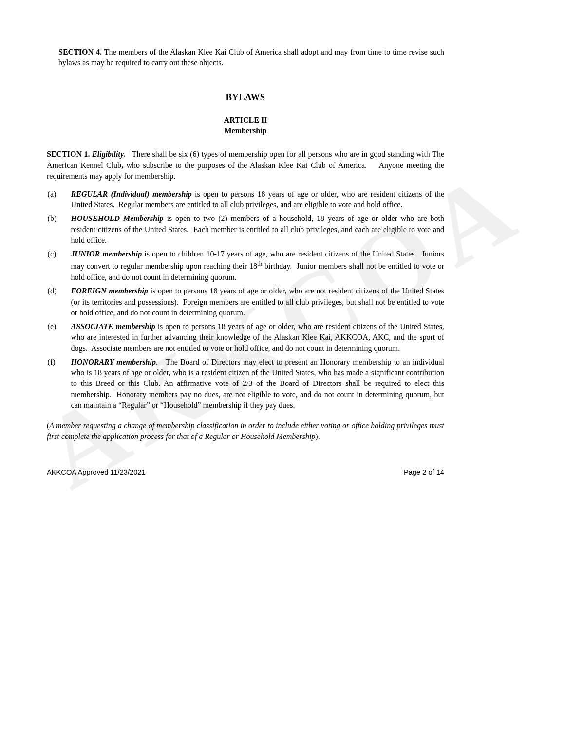AKKCOA
SECTION 4. The members of the Alaskan Klee Kai Club of America shall adopt and may from time to time revise such bylaws as may be required to carry out these objects.
BYLAWS
ARTICLE II
Membership
SECTION 1. Eligibility. There shall be six (6) types of membership open for all persons who are in good standing with The American Kennel Club, who subscribe to the purposes of the Alaskan Klee Kai Club of America. Anyone meeting the requirements may apply for membership.
(a) REGULAR (Individual) membership is open to persons 18 years of age or older, who are resident citizens of the United States. Regular members are entitled to all club privileges, and are eligible to vote and hold office.
(b) HOUSEHOLD Membership is open to two (2) members of a household, 18 years of age or older who are both resident citizens of the United States. Each member is entitled to all club privileges, and each are eligible to vote and hold office.
(c) JUNIOR membership is open to children 10-17 years of age, who are resident citizens of the United States. Juniors may convert to regular membership upon reaching their 18th birthday. Junior members shall not be entitled to vote or hold office, and do not count in determining quorum.
(d) FOREIGN membership is open to persons 18 years of age or older, who are not resident citizens of the United States (or its territories and possessions). Foreign members are entitled to all club privileges, but shall not be entitled to vote or hold office, and do not count in determining quorum.
(e) ASSOCIATE membership is open to persons 18 years of age or older, who are resident citizens of the United States, who are interested in further advancing their knowledge of the Alaskan Klee Kai, AKKCOA, AKC, and the sport of dogs. Associate members are not entitled to vote or hold office, and do not count in determining quorum.
(f) HONORARY membership. The Board of Directors may elect to present an Honorary membership to an individual who is 18 years of age or older, who is a resident citizen of the United States, who has made a significant contribution to this Breed or this Club. An affirmative vote of 2/3 of the Board of Directors shall be required to elect this membership. Honorary members pay no dues, are not eligible to vote, and do not count in determining quorum, but can maintain a “Regular” or “Household” membership if they pay dues.
(A member requesting a change of membership classification in order to include either voting or office holding privileges must first complete the application process for that of a Regular or Household Membership).
AKKCOA Approved 11/23/2021 Page 2 of 14